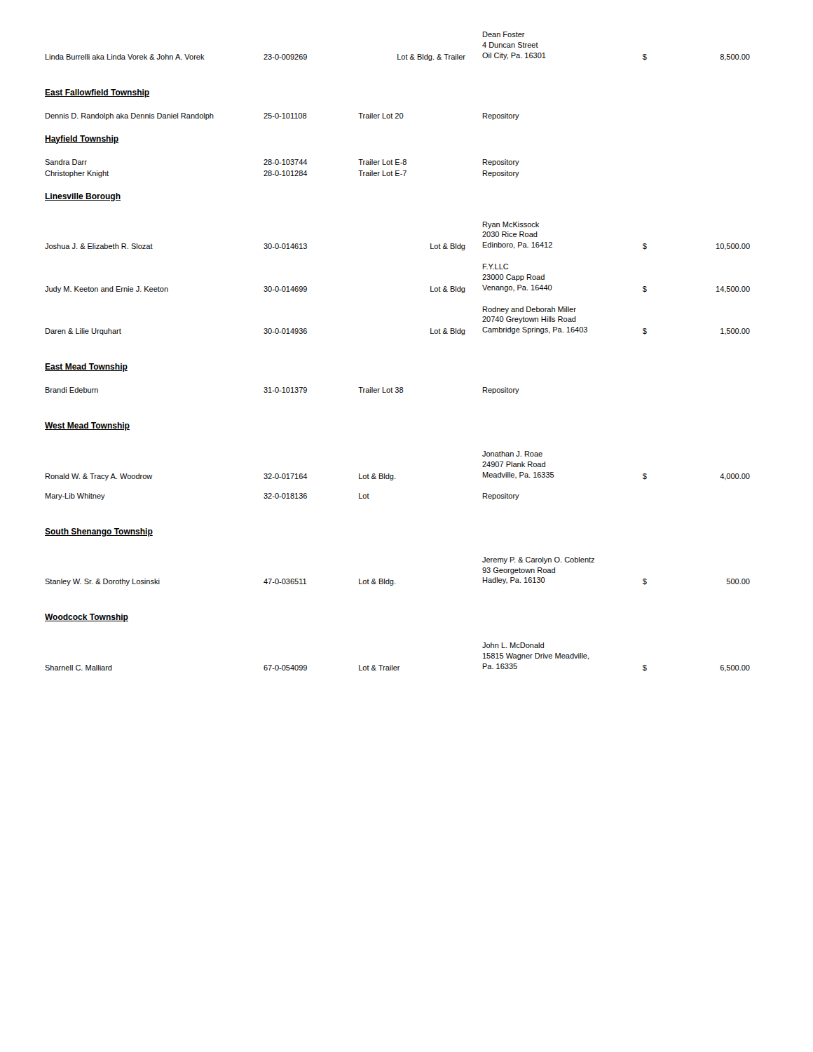| Linda Burrelli aka Linda Vorek & John A. Vorek | 23-0-009269 | Lot & Bldg. & Trailer | Dean Foster 4 Duncan Street Oil City, Pa. 16301 | $ | 8,500.00 |
| East Fallowfield Township |
| Dennis D. Randolph aka Dennis Daniel Randolph | 25-0-101108 | Trailer Lot 20 | Repository | | |
| Hayfield Township |
| Sandra Darr | 28-0-103744 | Trailer Lot E-8 | Repository | | |
| Christopher Knight | 28-0-101284 | Trailer Lot E-7 | Repository | | |
| Linesville Borough |
| Joshua J. & Elizabeth R. Slozat | 30-0-014613 | Lot & Bldg | Ryan McKissock 2030 Rice Road Edinboro, Pa. 16412 | $ | 10,500.00 |
| Judy M. Keeton and Ernie J. Keeton | 30-0-014699 | Lot & Bldg | F.Y.LLC 23000 Capp Road Venango, Pa. 16440 | $ | 14,500.00 |
| Daren & Lilie Urquhart | 30-0-014936 | Lot & Bldg | Rodney and Deborah Miller 20740 Greytown Hills Road Cambridge Springs, Pa. 16403 | $ | 1,500.00 |
| East Mead Township |
| Brandi Edeburn | 31-0-101379 | Trailer Lot 38 | Repository | | |
| West Mead Township |
| Ronald W. & Tracy A. Woodrow | 32-0-017164 | Lot & Bldg. | Jonathan J. Roae 24907 Plank Road Meadville, Pa. 16335 | $ | 4,000.00 |
| Mary-Lib Whitney | 32-0-018136 | Lot | Repository | | |
| South Shenango Township |
| Stanley W. Sr. & Dorothy Losinski | 47-0-036511 | Lot & Bldg. | Jeremy P. & Carolyn O. Coblentz 93 Georgetown Road Hadley, Pa. 16130 | $ | 500.00 |
| Woodcock Township |
| Sharnell C. Malliard | 67-0-054099 | Lot & Trailer | John L. McDonald 15815 Wagner Drive Meadville, Pa. 16335 | $ | 6,500.00 |